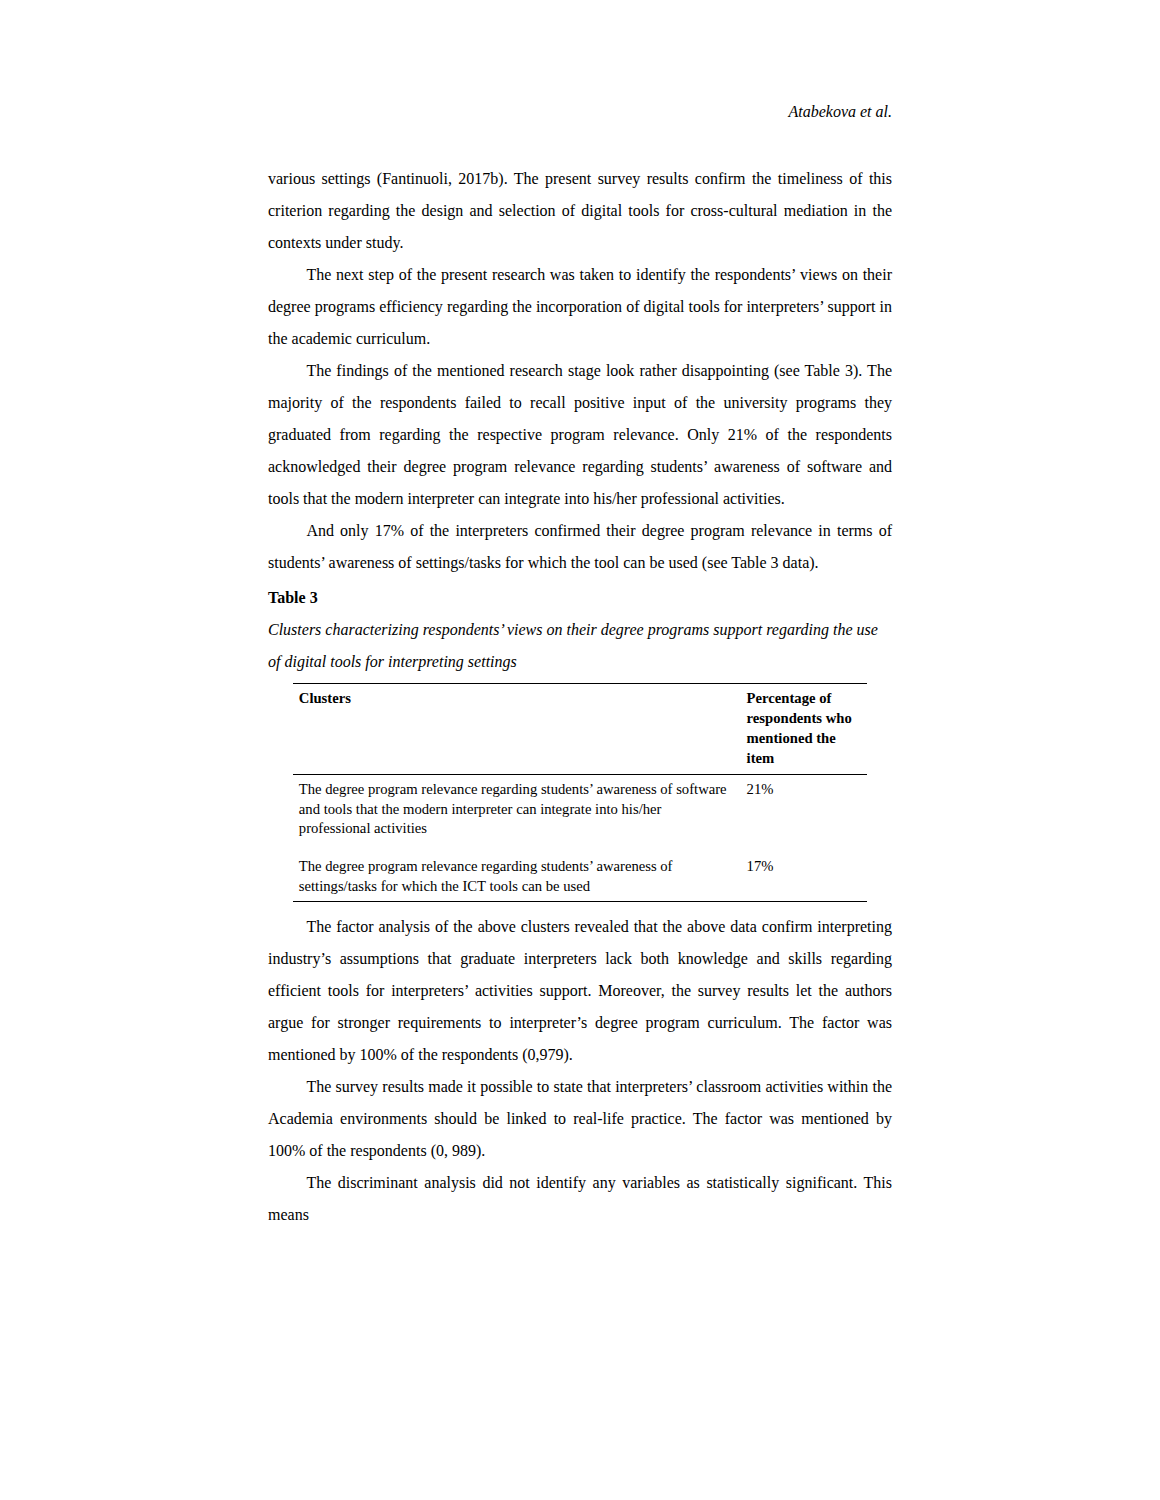Atabekova et al.
various settings (Fantinuoli, 2017b). The present survey results confirm the timeliness of this criterion regarding the design and selection of digital tools for cross-cultural mediation in the contexts under study.
The next step of the present research was taken to identify the respondents’ views on their degree programs efficiency regarding the incorporation of digital tools for interpreters’ support in the academic curriculum.
The findings of the mentioned research stage look rather disappointing (see Table 3). The majority of the respondents failed to recall positive input of the university programs they graduated from regarding the respective program relevance. Only 21% of the respondents acknowledged their degree program relevance regarding students’ awareness of software and tools that the modern interpreter can integrate into his/her professional activities.
And only 17% of the interpreters confirmed their degree program relevance in terms of students’ awareness of settings/tasks for which the tool can be used (see Table 3 data).
Table 3
Clusters characterizing respondents’ views on their degree programs support regarding the use of digital tools for interpreting settings
| Clusters | Percentage of respondents who mentioned the item |
| --- | --- |
| The degree program relevance regarding students’ awareness of software and tools that the modern interpreter can integrate into his/her professional activities | 21% |
| The degree program relevance regarding students’ awareness of settings/tasks for which the ICT tools can be used | 17% |
The factor analysis of the above clusters revealed that the above data confirm interpreting industry’s assumptions that graduate interpreters lack both knowledge and skills regarding efficient tools for interpreters’ activities support. Moreover, the survey results let the authors argue for stronger requirements to interpreter’s degree program curriculum. The factor was mentioned by 100% of the respondents (0,979).
The survey results made it possible to state that interpreters’ classroom activities within the Academia environments should be linked to real-life practice. The factor was mentioned by 100% of the respondents (0, 989).
The discriminant analysis did not identify any variables as statistically significant. This means